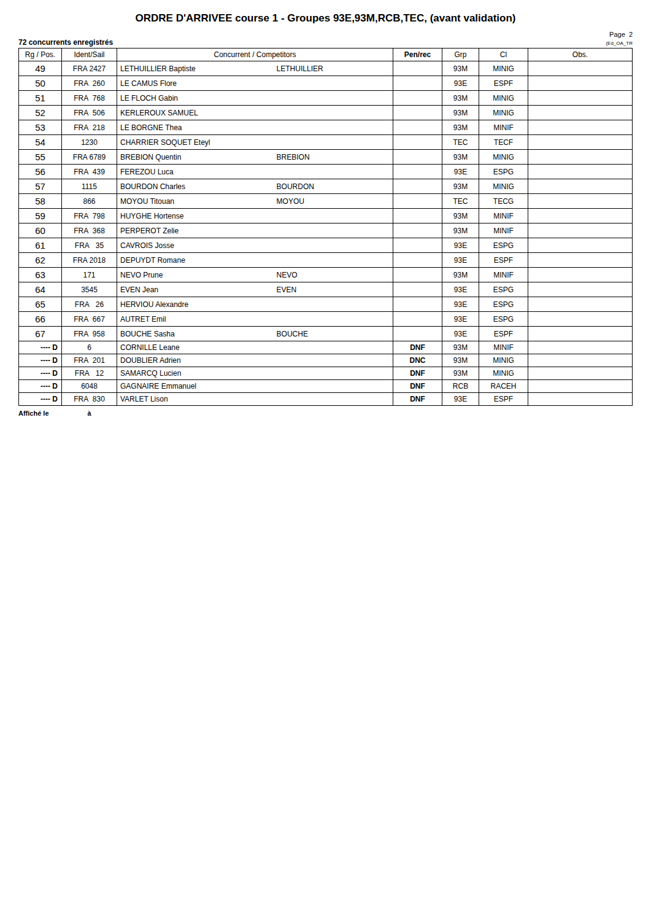ORDRE D'ARRIVEE course 1 - Groupes 93E,93M,RCB,TEC, (avant validation)
72 concurrents enregistrés
Page 2
(Ed_OA_TR
| Rg / Pos. | Ident/Sail | Concurrent / Competitors | Pen/rec | Grp | Cl | Obs. |
| --- | --- | --- | --- | --- | --- | --- |
| 49 | FRA 2427 | LETHUILLIER Baptiste LETHUILLIER | | 93M | MINIG | |
| 50 | FRA 260 | LE CAMUS Flore | | 93E | ESPF | |
| 51 | FRA 768 | LE FLOCH Gabin | | 93M | MINIG | |
| 52 | FRA 506 | KERLEROUX SAMUEL | | 93M | MINIG | |
| 53 | FRA 218 | LE BORGNE Thea | | 93M | MINIF | |
| 54 | 1230 | CHARRIER SOQUET Eteyl | | TEC | TECF | |
| 55 | FRA 6789 | BREBION Quentin BREBION | | 93M | MINIG | |
| 56 | FRA 439 | FEREZOU Luca | | 93E | ESPG | |
| 57 | 1115 | BOURDON Charles BOURDON | | 93M | MINIG | |
| 58 | 866 | MOYOU Titouan MOYOU | | TEC | TECG | |
| 59 | FRA 798 | HUYGHE Hortense | | 93M | MINIF | |
| 60 | FRA 368 | PERPEROT Zelie | | 93M | MINIF | |
| 61 | FRA 35 | CAVROIS Josse | | 93E | ESPG | |
| 62 | FRA 2018 | DEPUYDT Romane | | 93E | ESPF | |
| 63 | 171 | NEVO Prune NEVO | | 93M | MINIF | |
| 64 | 3545 | EVEN Jean EVEN | | 93E | ESPG | |
| 65 | FRA 26 | HERVIOU Alexandre | | 93E | ESPG | |
| 66 | FRA 667 | AUTRET Emil | | 93E | ESPG | |
| 67 | FRA 958 | BOUCHE Sasha BOUCHE | | 93E | ESPF | |
| ---- D | 6 | CORNILLE Leane | DNF | 93M | MINIF | |
| ---- D | FRA 201 | DOUBLIER Adrien | DNC | 93M | MINIG | |
| ---- D | FRA 12 | SAMARCQ Lucien | DNF | 93M | MINIG | |
| ---- D | 6048 | GAGNAIRE Emmanuel | DNF | RCB | RACEH | |
| ---- D | FRA 830 | VARLET Lison | DNF | 93E | ESPF | |
Affiché le à